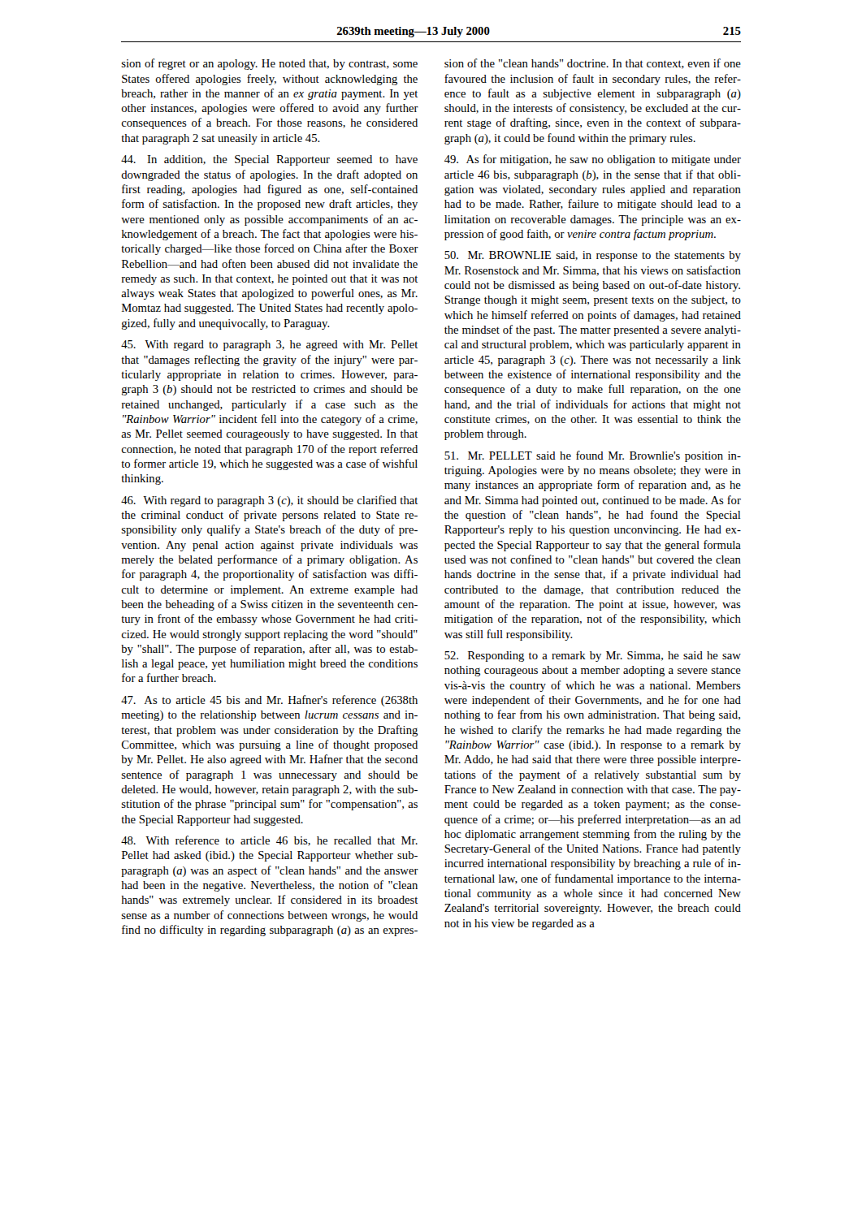2639th meeting—13 July 2000
215
sion of regret or an apology. He noted that, by contrast, some States offered apologies freely, without acknowledging the breach, rather in the manner of an ex gratia payment. In yet other instances, apologies were offered to avoid any further consequences of a breach. For those reasons, he considered that paragraph 2 sat uneasily in article 45.
44. In addition, the Special Rapporteur seemed to have downgraded the status of apologies. In the draft adopted on first reading, apologies had figured as one, self-contained form of satisfaction. In the proposed new draft articles, they were mentioned only as possible accompaniments of an acknowledgement of a breach. The fact that apologies were historically charged—like those forced on China after the Boxer Rebellion—and had often been abused did not invalidate the remedy as such. In that context, he pointed out that it was not always weak States that apologized to powerful ones, as Mr. Momtaz had suggested. The United States had recently apologized, fully and unequivocally, to Paraguay.
45. With regard to paragraph 3, he agreed with Mr. Pellet that "damages reflecting the gravity of the injury" were particularly appropriate in relation to crimes. However, paragraph 3 (b) should not be restricted to crimes and should be retained unchanged, particularly if a case such as the "Rainbow Warrior" incident fell into the category of a crime, as Mr. Pellet seemed courageously to have suggested. In that connection, he noted that paragraph 170 of the report referred to former article 19, which he suggested was a case of wishful thinking.
46. With regard to paragraph 3 (c), it should be clarified that the criminal conduct of private persons related to State responsibility only qualify a State's breach of the duty of prevention. Any penal action against private individuals was merely the belated performance of a primary obligation. As for paragraph 4, the proportionality of satisfaction was difficult to determine or implement. An extreme example had been the beheading of a Swiss citizen in the seventeenth century in front of the embassy whose Government he had criticized. He would strongly support replacing the word "should" by "shall". The purpose of reparation, after all, was to establish a legal peace, yet humiliation might breed the conditions for a further breach.
47. As to article 45 bis and Mr. Hafner's reference (2638th meeting) to the relationship between lucrum cessans and interest, that problem was under consideration by the Drafting Committee, which was pursuing a line of thought proposed by Mr. Pellet. He also agreed with Mr. Hafner that the second sentence of paragraph 1 was unnecessary and should be deleted. He would, however, retain paragraph 2, with the substitution of the phrase "principal sum" for "compensation", as the Special Rapporteur had suggested.
48. With reference to article 46 bis, he recalled that Mr. Pellet had asked (ibid.) the Special Rapporteur whether subparagraph (a) was an aspect of "clean hands" and the answer had been in the negative. Nevertheless, the notion of "clean hands" was extremely unclear. If considered in its broadest sense as a number of connections between wrongs, he would find no difficulty in regarding subparagraph (a) as an expression of the "clean hands" doctrine. In that context, even if one favoured the inclusion of fault in secondary rules, the reference to fault as a subjective element in subparagraph (a) should, in the interests of consistency, be excluded at the current stage of drafting, since, even in the context of subparagraph (a), it could be found within the primary rules.
49. As for mitigation, he saw no obligation to mitigate under article 46 bis, subparagraph (b), in the sense that if that obligation was violated, secondary rules applied and reparation had to be made. Rather, failure to mitigate should lead to a limitation on recoverable damages. The principle was an expression of good faith, or venire contra factum proprium.
50. Mr. BROWNLIE said, in response to the statements by Mr. Rosenstock and Mr. Simma, that his views on satisfaction could not be dismissed as being based on out-of-date history. Strange though it might seem, present texts on the subject, to which he himself referred on points of damages, had retained the mindset of the past. The matter presented a severe analytical and structural problem, which was particularly apparent in article 45, paragraph 3 (c). There was not necessarily a link between the existence of international responsibility and the consequence of a duty to make full reparation, on the one hand, and the trial of individuals for actions that might not constitute crimes, on the other. It was essential to think the problem through.
51. Mr. PELLET said he found Mr. Brownlie's position intriguing. Apologies were by no means obsolete; they were in many instances an appropriate form of reparation and, as he and Mr. Simma had pointed out, continued to be made. As for the question of "clean hands", he had found the Special Rapporteur's reply to his question unconvincing. He had expected the Special Rapporteur to say that the general formula used was not confined to "clean hands" but covered the clean hands doctrine in the sense that, if a private individual had contributed to the damage, that contribution reduced the amount of the reparation. The point at issue, however, was mitigation of the reparation, not of the responsibility, which was still full responsibility.
52. Responding to a remark by Mr. Simma, he said he saw nothing courageous about a member adopting a severe stance vis-à-vis the country of which he was a national. Members were independent of their Governments, and he for one had nothing to fear from his own administration. That being said, he wished to clarify the remarks he had made regarding the "Rainbow Warrior" case (ibid.). In response to a remark by Mr. Addo, he had said that there were three possible interpretations of the payment of a relatively substantial sum by France to New Zealand in connection with that case. The payment could be regarded as a token payment; as the consequence of a crime; or—his preferred interpretation—as an ad hoc diplomatic arrangement stemming from the ruling by the Secretary-General of the United Nations. France had patently incurred international responsibility by breaching a rule of international law, one of fundamental importance to the international community as a whole since it had concerned New Zealand's territorial sovereignty. However, the breach could not in his view be regarded as a